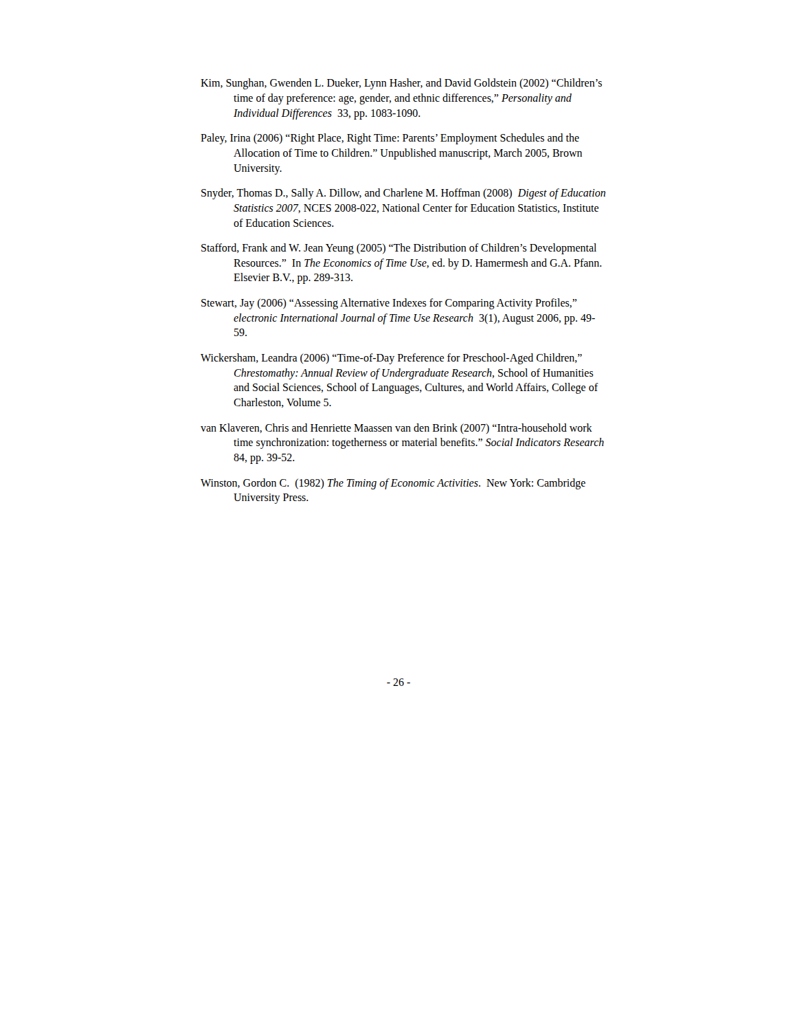Kim, Sunghan, Gwenden L. Dueker, Lynn Hasher, and David Goldstein (2002) “Children’s time of day preference: age, gender, and ethnic differences,” Personality and Individual Differences 33, pp. 1083-1090.
Paley, Irina (2006) “Right Place, Right Time: Parents’ Employment Schedules and the Allocation of Time to Children.” Unpublished manuscript, March 2005, Brown University.
Snyder, Thomas D., Sally A. Dillow, and Charlene M. Hoffman (2008) Digest of Education Statistics 2007, NCES 2008-022, National Center for Education Statistics, Institute of Education Sciences.
Stafford, Frank and W. Jean Yeung (2005) “The Distribution of Children’s Developmental Resources.” In The Economics of Time Use, ed. by D. Hamermesh and G.A. Pfann. Elsevier B.V., pp. 289-313.
Stewart, Jay (2006) “Assessing Alternative Indexes for Comparing Activity Profiles,” electronic International Journal of Time Use Research 3(1), August 2006, pp. 49-59.
Wickersham, Leandra (2006) “Time-of-Day Preference for Preschool-Aged Children,” Chrestomathy: Annual Review of Undergraduate Research, School of Humanities and Social Sciences, School of Languages, Cultures, and World Affairs, College of Charleston, Volume 5.
van Klaveren, Chris and Henriette Maassen van den Brink (2007) “Intra-household work time synchronization: togetherness or material benefits.” Social Indicators Research 84, pp. 39-52.
Winston, Gordon C. (1982) The Timing of Economic Activities. New York: Cambridge University Press.
- 26 -